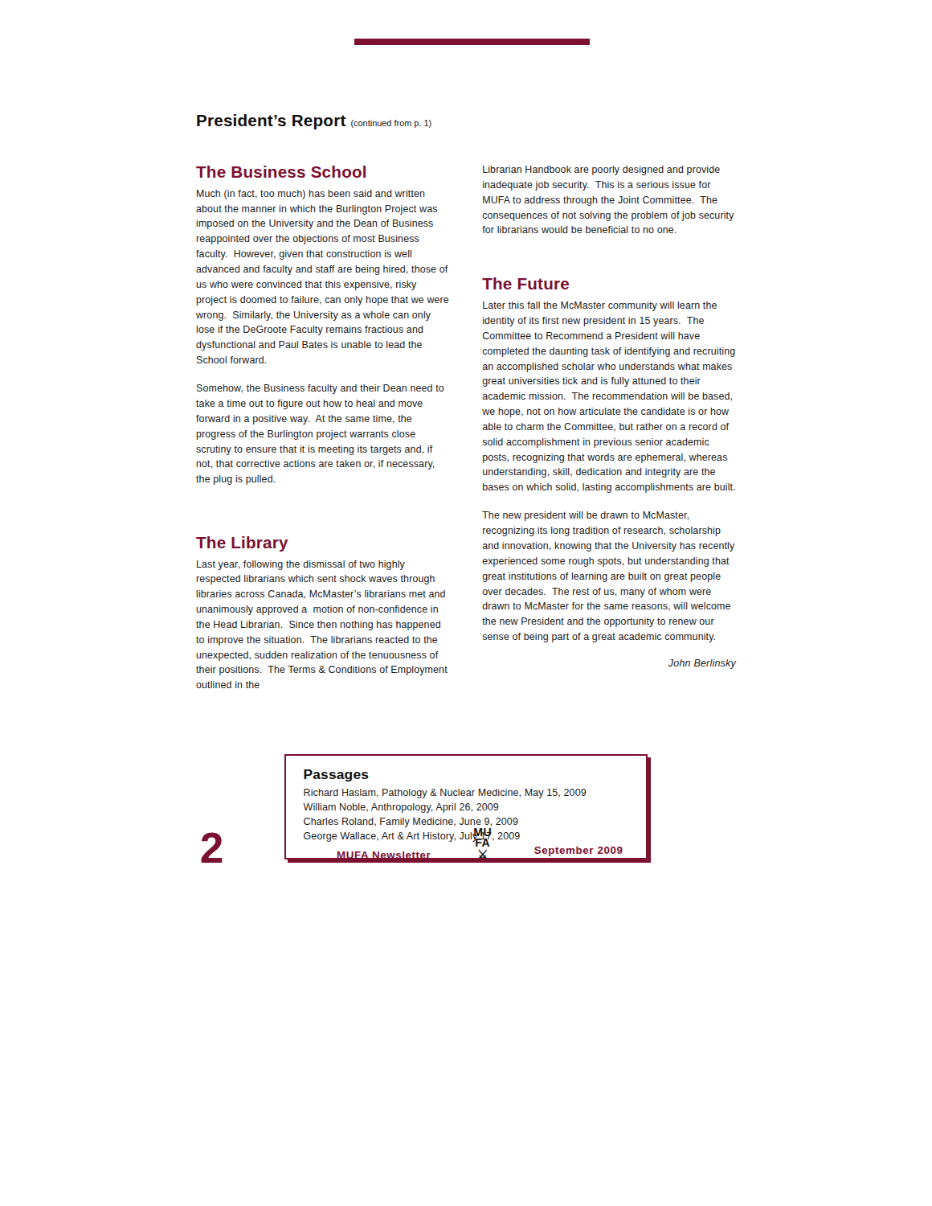President’s Report (continued from p. 1)
The Business School
Much (in fact, too much) has been said and written about the manner in which the Burlington Project was imposed on the University and the Dean of Business reappointed over the objections of most Business faculty. However, given that construction is well advanced and faculty and staff are being hired, those of us who were convinced that this expensive, risky project is doomed to failure, can only hope that we were wrong. Similarly, the University as a whole can only lose if the DeGroote Faculty remains fractious and dysfunctional and Paul Bates is unable to lead the School forward.
Somehow, the Business faculty and their Dean need to take a time out to figure out how to heal and move forward in a positive way. At the same time, the progress of the Burlington project warrants close scrutiny to ensure that it is meeting its targets and, if not, that corrective actions are taken or, if necessary, the plug is pulled.
The Library
Last year, following the dismissal of two highly respected librarians which sent shock waves through libraries across Canada, McMaster’s librarians met and unanimously approved a motion of non-confidence in the Head Librarian. Since then nothing has happened to improve the situation. The librarians reacted to the unexpected, sudden realization of the tenuousness of their positions. The Terms & Conditions of Employment outlined in the
Librarian Handbook are poorly designed and provide inadequate job security. This is a serious issue for MUFA to address through the Joint Committee. The consequences of not solving the problem of job security for librarians would be beneficial to no one.
The Future
Later this fall the McMaster community will learn the identity of its first new president in 15 years. The Committee to Recommend a President will have completed the daunting task of identifying and recruiting an accomplished scholar who understands what makes great universities tick and is fully attuned to their academic mission. The recommendation will be based, we hope, not on how articulate the candidate is or how able to charm the Committee, but rather on a record of solid accomplishment in previous senior academic posts, recognizing that words are ephemeral, whereas understanding, skill, dedication and integrity are the bases on which solid, lasting accomplishments are built.
The new president will be drawn to McMaster, recognizing its long tradition of research, scholarship and innovation, knowing that the University has recently experienced some rough spots, but understanding that great institutions of learning are built on great people over decades. The rest of us, many of whom were drawn to McMaster for the same reasons, will welcome the new President and the opportunity to renew our sense of being part of a great academic community.
John Berlinsky
Passages
Richard Haslam, Pathology & Nuclear Medicine, May 15, 2009
William Noble, Anthropology, April 26, 2009
Charles Roland, Family Medicine, June 9, 2009
George Wallace, Art & Art History, July 17, 2009
2
MUFA Newsletter
MU
FA⚔
September 2009